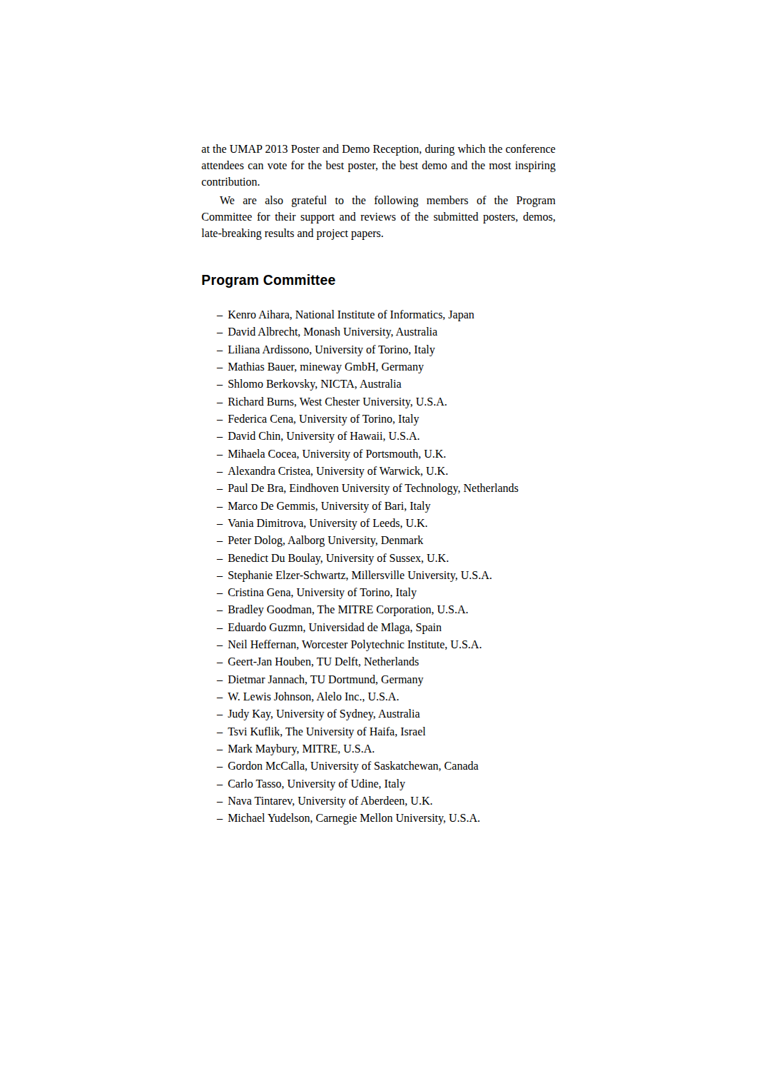at the UMAP 2013 Poster and Demo Reception, during which the conference attendees can vote for the best poster, the best demo and the most inspiring contribution.
We are also grateful to the following members of the Program Committee for their support and reviews of the submitted posters, demos, late-breaking results and project papers.
Program Committee
Kenro Aihara, National Institute of Informatics, Japan
David Albrecht, Monash University, Australia
Liliana Ardissono, University of Torino, Italy
Mathias Bauer, mineway GmbH, Germany
Shlomo Berkovsky, NICTA, Australia
Richard Burns, West Chester University, U.S.A.
Federica Cena, University of Torino, Italy
David Chin, University of Hawaii, U.S.A.
Mihaela Cocea, University of Portsmouth, U.K.
Alexandra Cristea, University of Warwick, U.K.
Paul De Bra, Eindhoven University of Technology, Netherlands
Marco De Gemmis, University of Bari, Italy
Vania Dimitrova, University of Leeds, U.K.
Peter Dolog, Aalborg University, Denmark
Benedict Du Boulay, University of Sussex, U.K.
Stephanie Elzer-Schwartz, Millersville University, U.S.A.
Cristina Gena, University of Torino, Italy
Bradley Goodman, The MITRE Corporation, U.S.A.
Eduardo Guzmn, Universidad de Mlaga, Spain
Neil Heffernan, Worcester Polytechnic Institute, U.S.A.
Geert-Jan Houben, TU Delft, Netherlands
Dietmar Jannach, TU Dortmund, Germany
W. Lewis Johnson, Alelo Inc., U.S.A.
Judy Kay, University of Sydney, Australia
Tsvi Kuflik, The University of Haifa, Israel
Mark Maybury, MITRE, U.S.A.
Gordon McCalla, University of Saskatchewan, Canada
Carlo Tasso, University of Udine, Italy
Nava Tintarev, University of Aberdeen, U.K.
Michael Yudelson, Carnegie Mellon University, U.S.A.